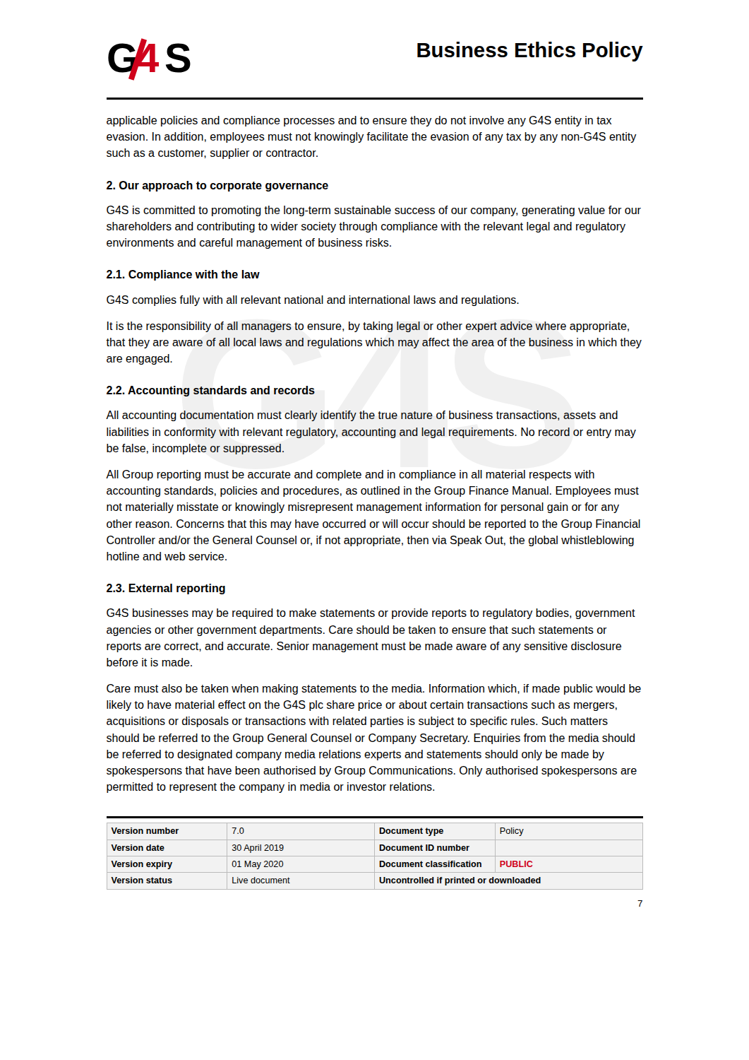G 4 S
Business Ethics Policy
G4S
applicable policies and compliance processes and to ensure they do not involve any G4S entity in tax evasion. In addition, employees must not knowingly facilitate the evasion of any tax by any non-G4S entity such as a customer, supplier or contractor.
2. Our approach to corporate governance
G4S is committed to promoting the long-term sustainable success of our company, generating value for our shareholders and contributing to wider society through compliance with the relevant legal and regulatory environments and careful management of business risks.
2.1. Compliance with the law
G4S complies fully with all relevant national and international laws and regulations.
It is the responsibility of all managers to ensure, by taking legal or other expert advice where appropriate, that they are aware of all local laws and regulations which may affect the area of the business in which they are engaged.
2.2. Accounting standards and records
All accounting documentation must clearly identify the true nature of business transactions, assets and liabilities in conformity with relevant regulatory, accounting and legal requirements. No record or entry may be false, incomplete or suppressed.
All Group reporting must be accurate and complete and in compliance in all material respects with accounting standards, policies and procedures, as outlined in the Group Finance Manual. Employees must not materially misstate or knowingly misrepresent management information for personal gain or for any other reason. Concerns that this may have occurred or will occur should be reported to the Group Financial Controller and/or the General Counsel or, if not appropriate, then via Speak Out, the global whistleblowing hotline and web service.
2.3. External reporting
G4S businesses may be required to make statements or provide reports to regulatory bodies, government agencies or other government departments. Care should be taken to ensure that such statements or reports are correct, and accurate. Senior management must be made aware of any sensitive disclosure before it is made.
Care must also be taken when making statements to the media. Information which, if made public would be likely to have material effect on the G4S plc share price or about certain transactions such as mergers, acquisitions or disposals or transactions with related parties is subject to specific rules. Such matters should be referred to the Group General Counsel or Company Secretary. Enquiries from the media should be referred to designated company media relations experts and statements should only be made by spokespersons that have been authorised by Group Communications. Only authorised spokespersons are permitted to represent the company in media or investor relations.
| Version number | 7.0 | Document type | Policy |
| Version date | 30 April 2019 | Document ID number | |
| Version expiry | 01 May 2020 | Document classification | PUBLIC |
| Version status | Live document | Uncontrolled if printed or downloaded |
7